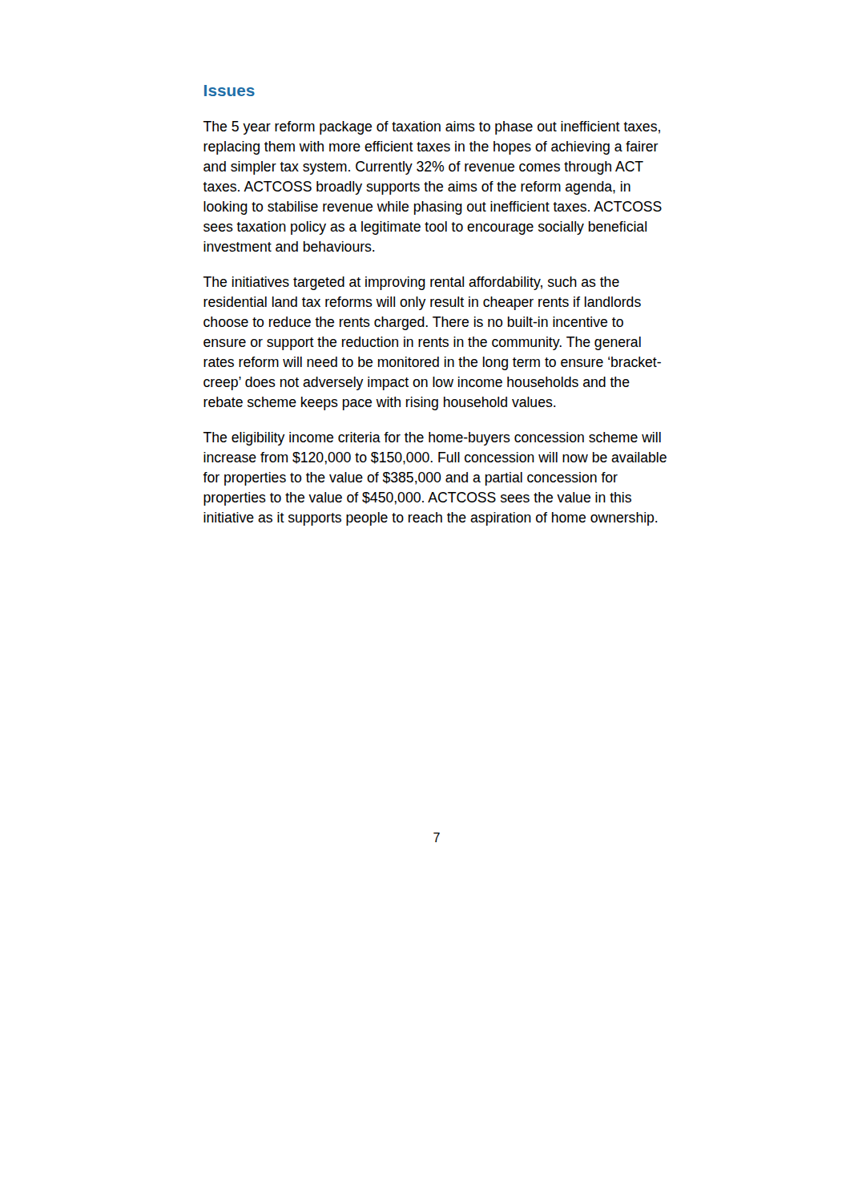Issues
The 5 year reform package of taxation aims to phase out inefficient taxes, replacing them with more efficient taxes in the hopes of achieving a fairer and simpler tax system. Currently 32% of revenue comes through ACT taxes. ACTCOSS broadly supports the aims of the reform agenda, in looking to stabilise revenue while phasing out inefficient taxes. ACTCOSS sees taxation policy as a legitimate tool to encourage socially beneficial investment and behaviours.
The initiatives targeted at improving rental affordability, such as the residential land tax reforms will only result in cheaper rents if landlords choose to reduce the rents charged. There is no built-in incentive to ensure or support the reduction in rents in the community. The general rates reform will need to be monitored in the long term to ensure ‘bracket-creep’ does not adversely impact on low income households and the rebate scheme keeps pace with rising household values.
The eligibility income criteria for the home-buyers concession scheme will increase from $120,000 to $150,000. Full concession will now be available for properties to the value of $385,000 and a partial concession for properties to the value of $450,000. ACTCOSS sees the value in this initiative as it supports people to reach the aspiration of home ownership.
7